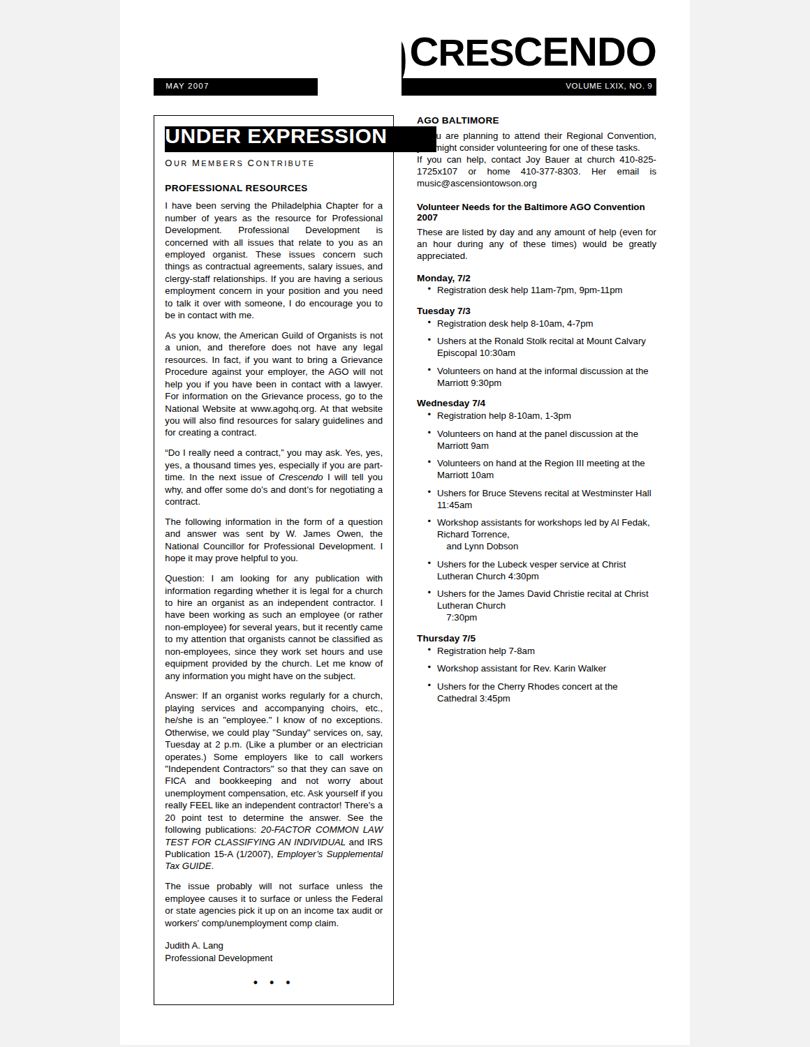10
CRESCENDO
MAY 2007
VOLUME LXIX, NO. 9
UNDER EXPRESSION
Our Members Contribute
Professional Resources
I have been serving the Philadelphia Chapter for a number of years as the resource for Professional Development. Professional Development is concerned with all issues that relate to you as an employed organist. These issues concern such things as contractual agreements, salary issues, and clergy-staff relationships. If you are having a serious employment concern in your position and you need to talk it over with someone, I do encourage you to be in contact with me.
As you know, the American Guild of Organists is not a union, and therefore does not have any legal resources. In fact, if you want to bring a Grievance Procedure against your employer, the AGO will not help you if you have been in contact with a lawyer. For information on the Grievance process, go to the National Website at www.agohq.org. At that website you will also find resources for salary guidelines and for creating a contract.
“Do I really need a contract,” you may ask. Yes, yes, yes, a thousand times yes, especially if you are part-time. In the next issue of Crescendo I will tell you why, and offer some do’s and dont’s for negotiating a contract.
The following information in the form of a question and answer was sent by W. James Owen, the National Councillor for Professional Development. I hope it may prove helpful to you.
Question: I am looking for any publication with information regarding whether it is legal for a church to hire an organist as an independent contractor. I have been working as such an employee (or rather non-employee) for several years, but it recently came to my attention that organists cannot be classified as non-employees, since they work set hours and use equipment provided by the church. Let me know of any information you might have on the subject.
Answer: If an organist works regularly for a church, playing services and accompanying choirs, etc., he/she is an "employee." I know of no exceptions. Otherwise, we could play "Sunday" services on, say, Tuesday at 2 p.m. (Like a plumber or an electrician operates.) Some employers like to call workers "Independent Contractors" so that they can save on FICA and bookkeeping and not worry about unemployment compensation, etc. Ask yourself if you really FEEL like an independent contractor! There's a 20 point test to determine the answer. See the following publications: 20-FACTOR COMMON LAW TEST FOR CLASSIFYING AN INDIVIDUAL and IRS Publication 15-A (1/2007), Employer’s Supplemental Tax GUIDE.
The issue probably will not surface unless the employee causes it to surface or unless the Federal or state agencies pick it up on an income tax audit or workers' comp/unemployment comp claim.
Judith A. Lang
Professional Development
• • •
AGO Baltimore
If you are planning to attend their Regional Convention, you might consider volunteering for one of these tasks.
If you can help, contact Joy Bauer at church 410-825-1725x107 or home 410-377-8303. Her email is music@ascensiontowson.org
Volunteer Needs for the Baltimore AGO Convention 2007
These are listed by day and any amount of help (even for an hour during any of these times) would be greatly appreciated.
Monday, 7/2
Registration desk help 11am-7pm, 9pm-11pm
Tuesday 7/3
Registration desk help 8-10am, 4-7pm
Ushers at the Ronald Stolk recital at Mount Calvary Episcopal 10:30am
Volunteers on hand at the informal discussion at the Marriott 9:30pm
Wednesday 7/4
Registration help 8-10am, 1-3pm
Volunteers on hand at the panel discussion at the Marriott 9am
Volunteers on hand at the Region III meeting at the Marriott 10am
Ushers for Bruce Stevens recital at Westminster Hall 11:45am
Workshop assistants for workshops led by Al Fedak, Richard Torrence, and Lynn Dobson
Ushers for the Lubeck vesper service at Christ Lutheran Church 4:30pm
Ushers for the James David Christie recital at Christ Lutheran Church 7:30pm
Thursday 7/5
Registration help 7-8am
Workshop assistant for Rev. Karin Walker
Ushers for the Cherry Rhodes concert at the Cathedral 3:45pm